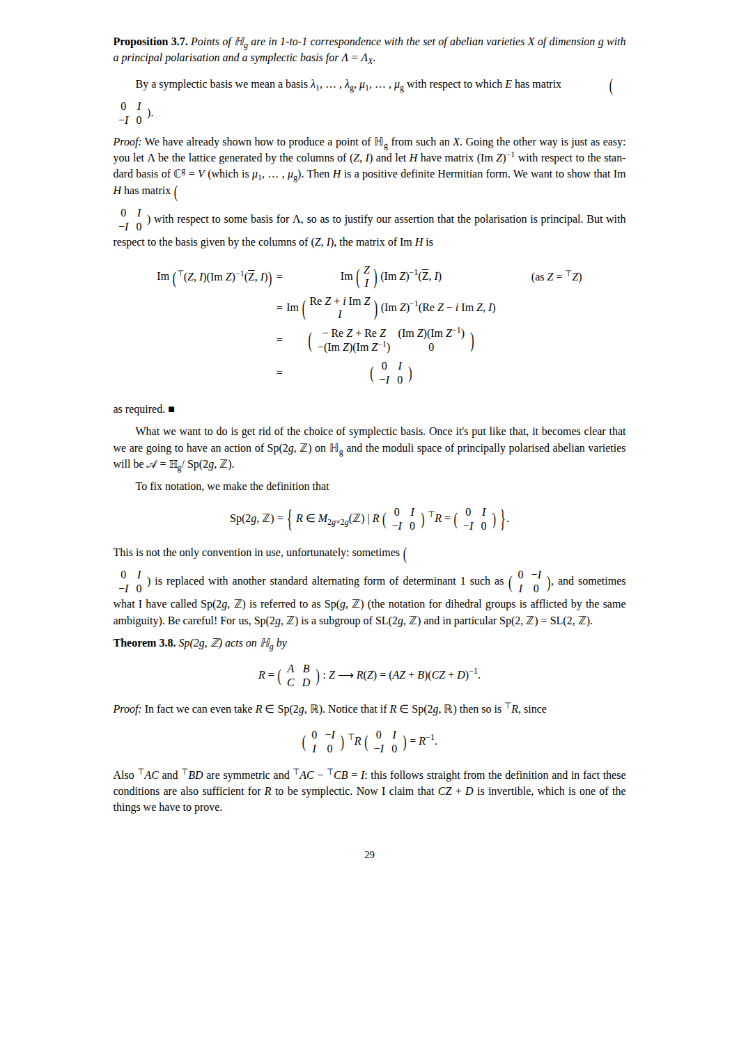Proposition 3.7. Points of ℍg are in 1-to-1 correspondence with the set of abelian varieties X of dimension g with a principal polarisation and a symplectic basis for Λ = ΛX.
By a symplectic basis we mean a basis λ1, … , λg, μ1, … , μg with respect to which E has matrix (
| 0 | I |
| − I | 0 |
).
Proof: We have already shown how to produce a point of ℍg from such an X. Going the other way is just as easy: you let Λ be the lattice generated by the columns of (Z, I) and let H have matrix (Im Z)−1 with respect to the standard basis of ℂg = V (which is μ1, … , μg). Then H is a positive definite Hermitian form. We want to show that Im H has matrix (
| 0 | I |
| − I | 0 |
) with respect to some basis for Λ, so as to justify our assertion that the polarisation is principal. But with respect to the basis given by the columns of (Z, I), the matrix of Im H is
Im (⊤(Z, I)(Im Z)−1(Z, I))
=
Im (
| Z |
| I |
) (Im Z)−1(Z, I)
(as Z = ⊤Z)
=
Im (
| Re Z + i Im Z |
| I |
) (Im Z)−1(Re Z − i Im Z, I)
=
(
| − Re Z + Re Z | (Im Z )(Im Z −1 ) |
| −(Im Z )(Im Z −1 ) | 0 |
)
=
(
| 0 | I |
| − I | 0 |
)
as required. ■
What we want to do is get rid of the choice of symplectic basis. Once it's put like that, it becomes clear that we are going to have an action of Sp(2g, ℤ) on ℍg and the moduli space of principally polarised abelian varieties will be 𝒜 = ℍg/ Sp(2g, ℤ).
To fix notation, we make the definition that
Sp(2g, ℤ) = { R ∈ M2g×2g(ℤ) | R (
| 0 | I |
| − I | 0 |
) ⊤R = (
| 0 | I |
| − I | 0 |
) }.
This is not the only convention in use, unfortunately: sometimes (
| 0 | I |
| − I | 0 |
) is replaced with another standard alternating form of determinant 1 such as (
| 0 | − I |
| I | 0 |
), and sometimes what I have called Sp(2g, ℤ) is referred to as Sp(g, ℤ) (the notation for dihedral groups is afflicted by the same ambiguity). Be careful! For us, Sp(2g, ℤ) is a subgroup of SL(2g, ℤ) and in particular Sp(2, ℤ) = SL(2, ℤ).
Theorem 3.8. Sp(2g, ℤ) acts on ℍg by
R = (
| A | B |
| C | D |
) : Z ⟶ R(Z) = (AZ + B)(CZ + D)−1.
Proof: In fact we can even take R ∈ Sp(2g, ℝ). Notice that if R ∈ Sp(2g, ℝ) then so is ⊤R, since
(
| 0 | − I |
| I | 0 |
) ⊤R (
| 0 | I |
| − I | 0 |
) = R−1.
Also ⊤AC and ⊤BD are symmetric and ⊤AC − ⊤CB = I: this follows straight from the definition and in fact these conditions are also sufficient for R to be symplectic. Now I claim that CZ + D is invertible, which is one of the things we have to prove.
29